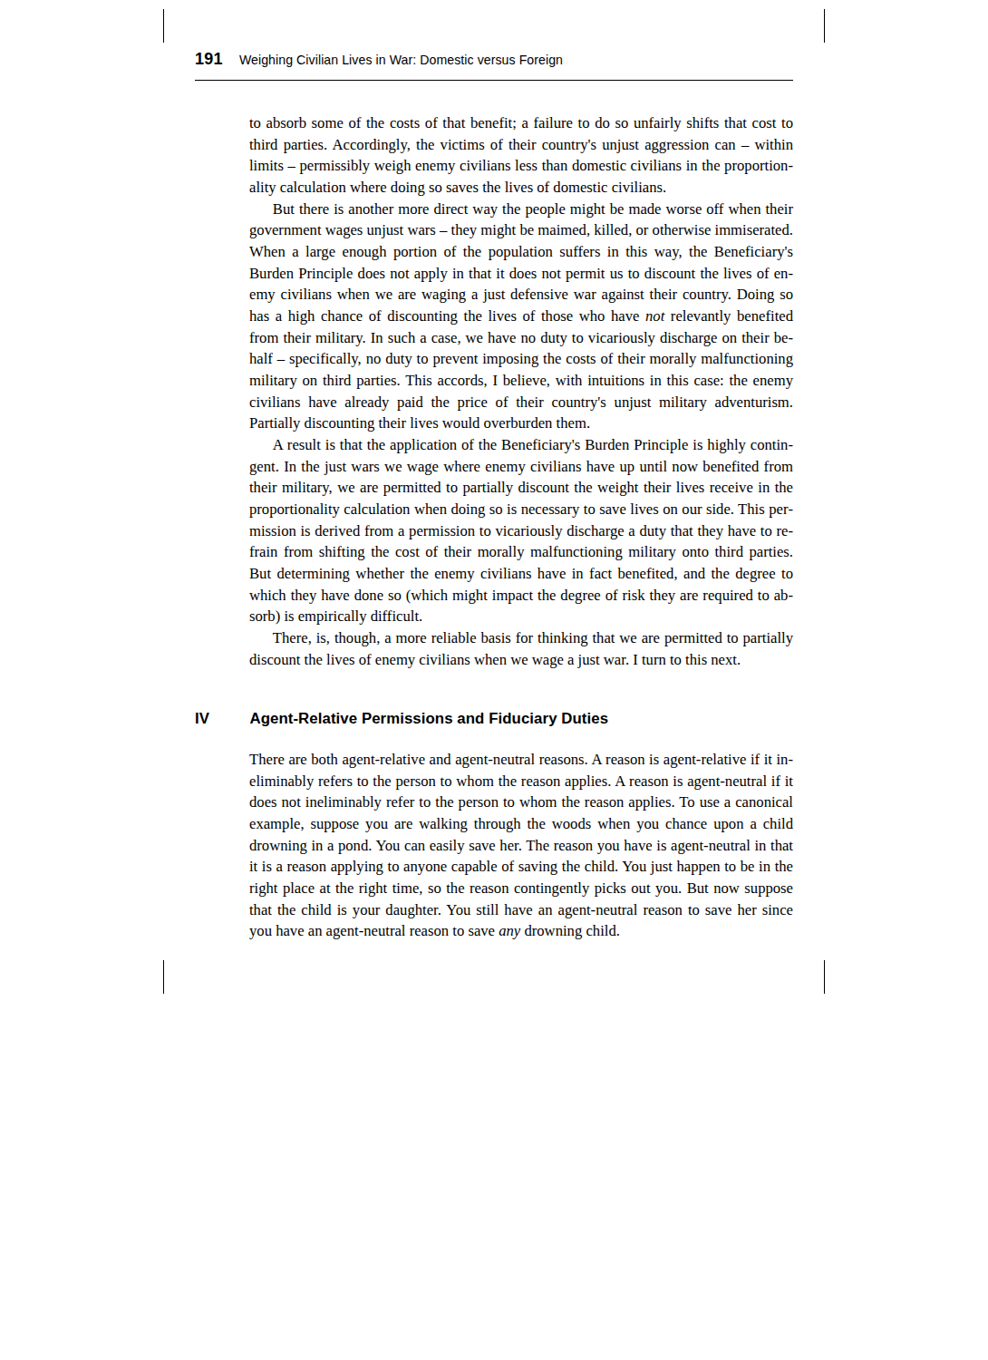191 Weighing Civilian Lives in War: Domestic versus Foreign
to absorb some of the costs of that benefit; a failure to do so unfairly shifts that cost to third parties. Accordingly, the victims of their country's unjust aggression can – within limits – permissibly weigh enemy civilians less than domestic civilians in the proportionality calculation where doing so saves the lives of domestic civilians.
But there is another more direct way the people might be made worse off when their government wages unjust wars – they might be maimed, killed, or otherwise immiserated. When a large enough portion of the population suffers in this way, the Beneficiary's Burden Principle does not apply in that it does not permit us to discount the lives of enemy civilians when we are waging a just defensive war against their country. Doing so has a high chance of discounting the lives of those who have not relevantly benefited from their military. In such a case, we have no duty to vicariously discharge on their behalf – specifically, no duty to prevent imposing the costs of their morally malfunctioning military on third parties. This accords, I believe, with intuitions in this case: the enemy civilians have already paid the price of their country's unjust military adventurism. Partially discounting their lives would overburden them.
A result is that the application of the Beneficiary's Burden Principle is highly contingent. In the just wars we wage where enemy civilians have up until now benefited from their military, we are permitted to partially discount the weight their lives receive in the proportionality calculation when doing so is necessary to save lives on our side. This permission is derived from a permission to vicariously discharge a duty that they have to refrain from shifting the cost of their morally malfunctioning military onto third parties. But determining whether the enemy civilians have in fact benefited, and the degree to which they have done so (which might impact the degree of risk they are required to absorb) is empirically difficult.
There, is, though, a more reliable basis for thinking that we are permitted to partially discount the lives of enemy civilians when we wage a just war. I turn to this next.
IV
Agent-Relative Permissions and Fiduciary Duties
There are both agent-relative and agent-neutral reasons. A reason is agent-relative if it ineliminably refers to the person to whom the reason applies. A reason is agent-neutral if it does not ineliminably refer to the person to whom the reason applies. To use a canonical example, suppose you are walking through the woods when you chance upon a child drowning in a pond. You can easily save her. The reason you have is agent-neutral in that it is a reason applying to anyone capable of saving the child. You just happen to be in the right place at the right time, so the reason contingently picks out you. But now suppose that the child is your daughter. You still have an agent-neutral reason to save her since you have an agent-neutral reason to save any drowning child.